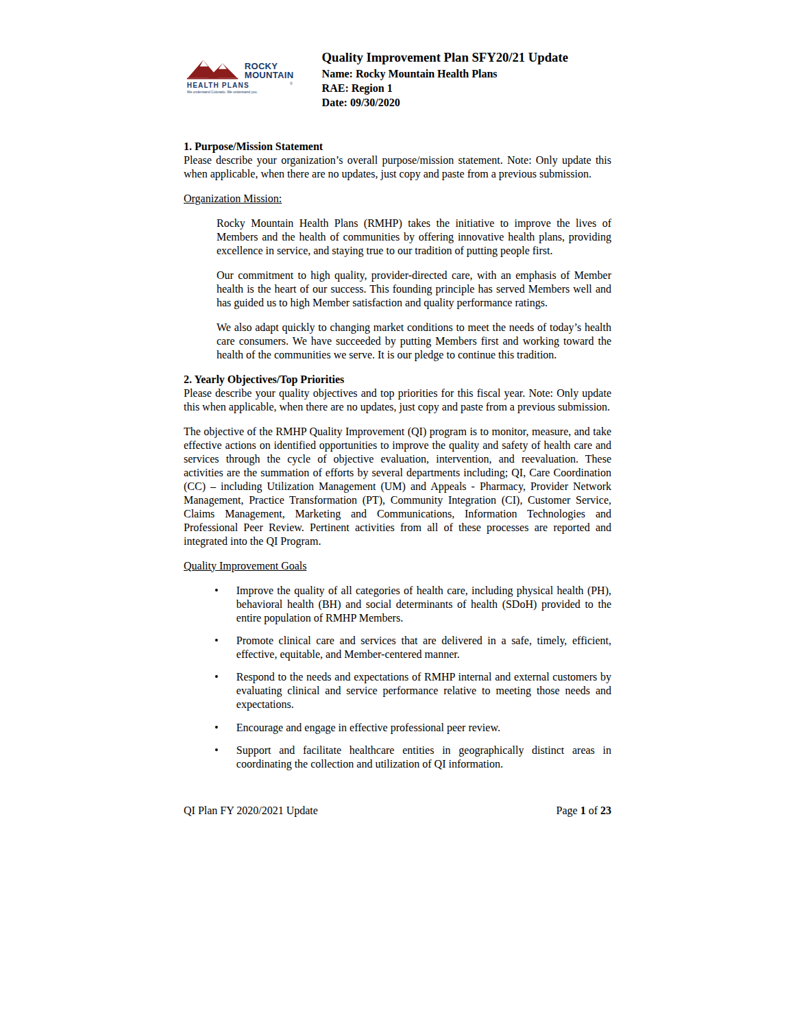ROCKY MOUNTAIN HEALTH PLANS ® We understand Colorado. We understand you.
Quality Improvement Plan SFY20/21 Update
Name: Rocky Mountain Health Plans
RAE: Region 1
Date: 09/30/2020
1. Purpose/Mission Statement
Please describe your organization’s overall purpose/mission statement. Note: Only update this when applicable, when there are no updates, just copy and paste from a previous submission.
Organization Mission:
Rocky Mountain Health Plans (RMHP) takes the initiative to improve the lives of Members and the health of communities by offering innovative health plans, providing excellence in service, and staying true to our tradition of putting people first.
Our commitment to high quality, provider-directed care, with an emphasis of Member health is the heart of our success. This founding principle has served Members well and has guided us to high Member satisfaction and quality performance ratings.
We also adapt quickly to changing market conditions to meet the needs of today’s health care consumers. We have succeeded by putting Members first and working toward the health of the communities we serve. It is our pledge to continue this tradition.
2. Yearly Objectives/Top Priorities
Please describe your quality objectives and top priorities for this fiscal year. Note: Only update this when applicable, when there are no updates, just copy and paste from a previous submission.
The objective of the RMHP Quality Improvement (QI) program is to monitor, measure, and take effective actions on identified opportunities to improve the quality and safety of health care and services through the cycle of objective evaluation, intervention, and reevaluation. These activities are the summation of efforts by several departments including; QI, Care Coordination (CC) – including Utilization Management (UM) and Appeals - Pharmacy, Provider Network Management, Practice Transformation (PT), Community Integration (CI), Customer Service, Claims Management, Marketing and Communications, Information Technologies and Professional Peer Review. Pertinent activities from all of these processes are reported and integrated into the QI Program.
Quality Improvement Goals
Improve the quality of all categories of health care, including physical health (PH), behavioral health (BH) and social determinants of health (SDoH) provided to the entire population of RMHP Members.
Promote clinical care and services that are delivered in a safe, timely, efficient, effective, equitable, and Member-centered manner.
Respond to the needs and expectations of RMHP internal and external customers by evaluating clinical and service performance relative to meeting those needs and expectations.
Encourage and engage in effective professional peer review.
Support and facilitate healthcare entities in geographically distinct areas in coordinating the collection and utilization of QI information.
QI Plan FY 2020/2021 Update
Page 1 of 23